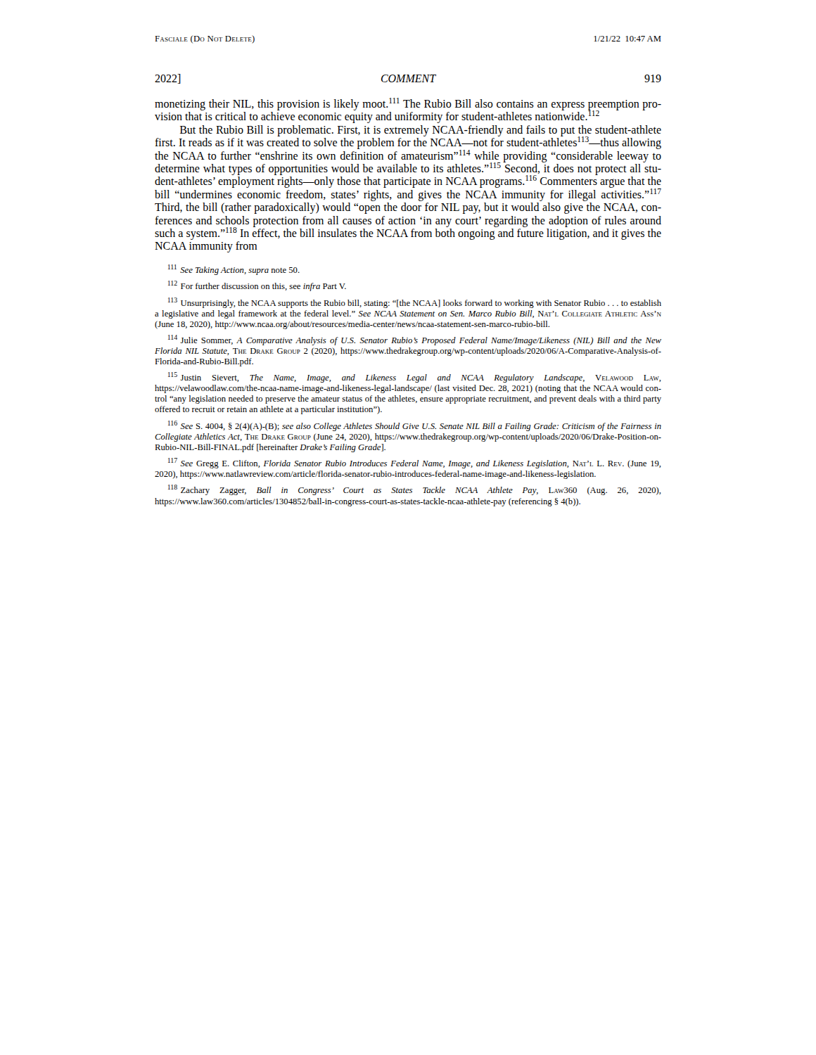Fasciale (Do Not Delete) 1/21/22 10:47 AM
2022] COMMENT 919
monetizing their NIL, this provision is likely moot.111 The Rubio Bill also contains an express preemption provision that is critical to achieve economic equity and uniformity for student-athletes nationwide.112
But the Rubio Bill is problematic. First, it is extremely NCAA-friendly and fails to put the student-athlete first. It reads as if it was created to solve the problem for the NCAA—not for student-athletes113—thus allowing the NCAA to further “enshrine its own definition of amateurism”114 while providing “considerable leeway to determine what types of opportunities would be available to its athletes.”115 Second, it does not protect all student-athletes’ employment rights—only those that participate in NCAA programs.116 Commenters argue that the bill “undermines economic freedom, states’ rights, and gives the NCAA immunity for illegal activities.”117 Third, the bill (rather paradoxically) would “open the door for NIL pay, but it would also give the NCAA, conferences and schools protection from all causes of action ‘in any court’ regarding the adoption of rules around such a system.”118 In effect, the bill insulates the NCAA from both ongoing and future litigation, and it gives the NCAA immunity from
See Taking Action, supra note 50.
For further discussion on this, see infra Part V.
Unsurprisingly, the NCAA supports the Rubio bill, stating: “[the NCAA] looks forward to working with Senator Rubio . . . to establish a legislative and legal framework at the federal level.” See NCAA Statement on Sen. Marco Rubio Bill, Nat’l Collegiate Athletic Ass’n (June 18, 2020), http://www.ncaa.org/about/resources/media-center/news/ncaa-statement-sen-marco-rubio-bill.
Julie Sommer, A Comparative Analysis of U.S. Senator Rubio’s Proposed Federal Name/Image/Likeness (NIL) Bill and the New Florida NIL Statute, The Drake Group 2 (2020), https://www.thedrakegroup.org/wp-content/uploads/2020/06/A-Comparative-Analysis-of-Florida-and-Rubio-Bill.pdf.
Justin Sievert, The Name, Image, and Likeness Legal and NCAA Regulatory Landscape, Velawood Law, https://velawoodlaw.com/the-ncaa-name-image-and-likeness-legal-landscape/ (last visited Dec. 28, 2021) (noting that the NCAA would control “any legislation needed to preserve the amateur status of the athletes, ensure appropriate recruitment, and prevent deals with a third party offered to recruit or retain an athlete at a particular institution”).
See S. 4004, § 2(4)(A)-(B); see also College Athletes Should Give U.S. Senate NIL Bill a Failing Grade: Criticism of the Fairness in Collegiate Athletics Act, The Drake Group (June 24, 2020), https://www.thedrakegroup.org/wp-content/uploads/2020/06/Drake-Position-on-Rubio-NIL-Bill-FINAL.pdf [hereinafter Drake’s Failing Grade].
See Gregg E. Clifton, Florida Senator Rubio Introduces Federal Name, Image, and Likeness Legislation, Nat’l L. Rev. (June 19, 2020), https://www.natlawreview.com/article/florida-senator-rubio-introduces-federal-name-image-and-likeness-legislation.
Zachary Zagger, Ball in Congress’ Court as States Tackle NCAA Athlete Pay, Law360 (Aug. 26, 2020), https://www.law360.com/articles/1304852/ball-in-congress-court-as-states-tackle-ncaa-athlete-pay (referencing § 4(b)).